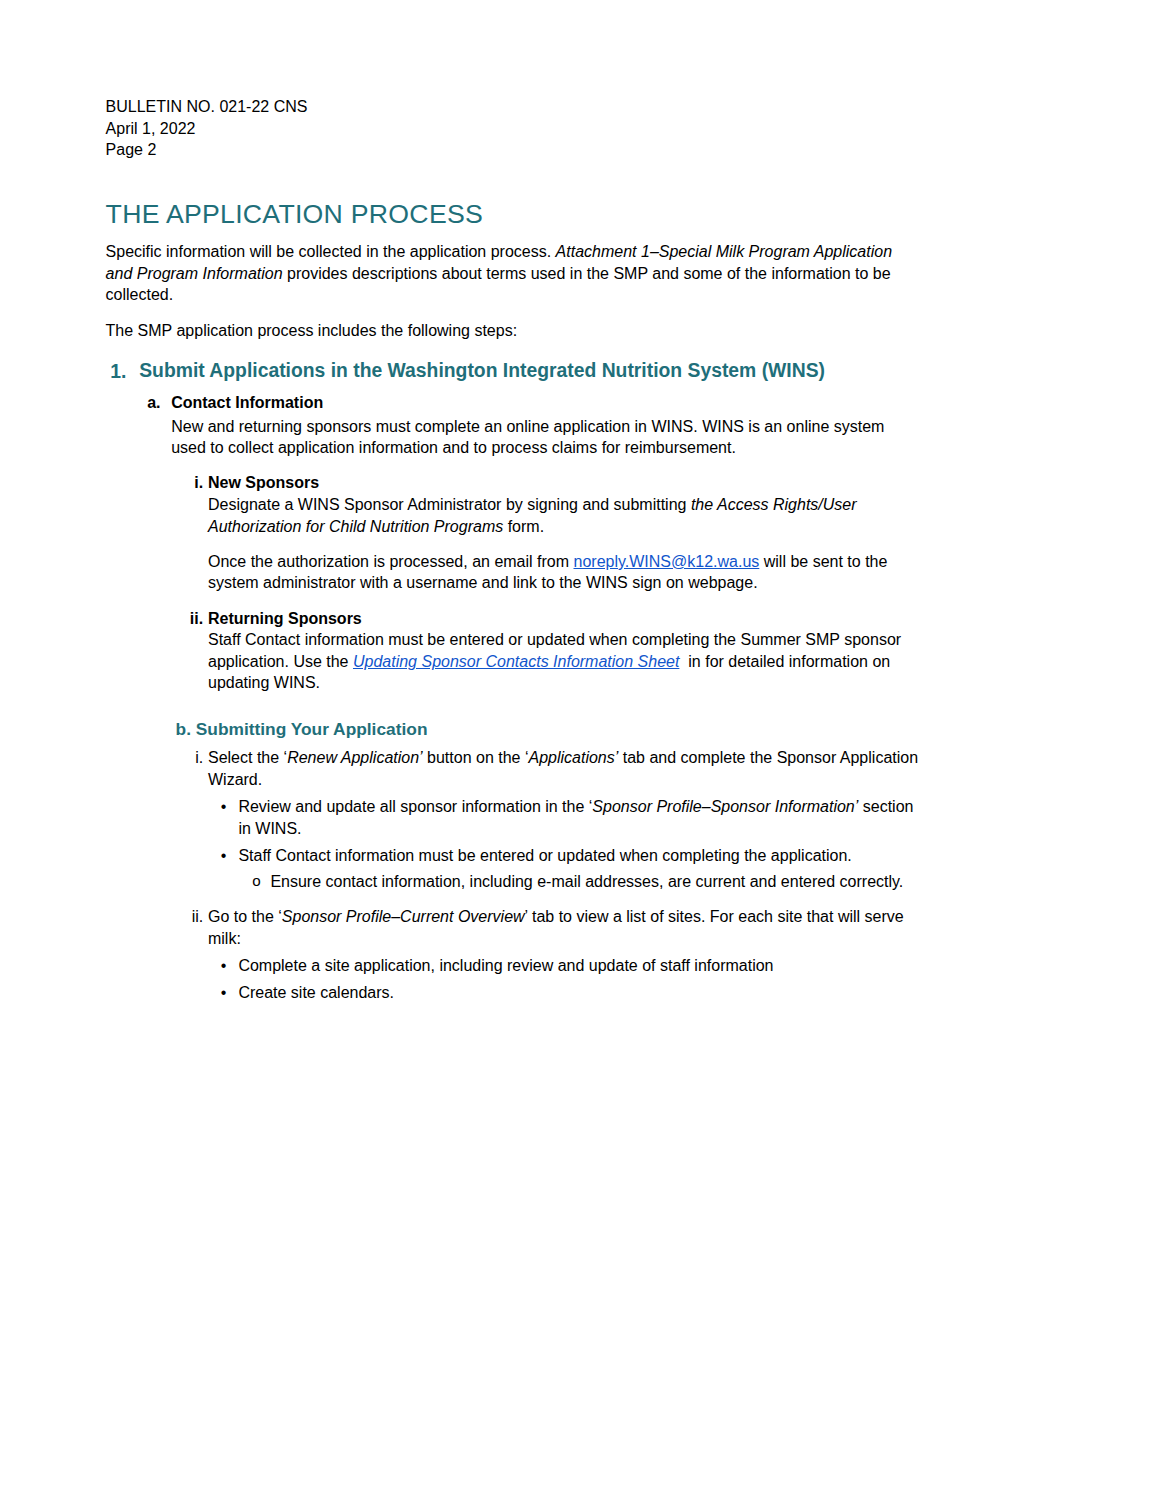BULLETIN NO. 021-22 CNS
April 1, 2022
Page 2
THE APPLICATION PROCESS
Specific information will be collected in the application process. Attachment 1–Special Milk Program Application and Program Information provides descriptions about terms used in the SMP and some of the information to be collected.
The SMP application process includes the following steps:
Submit Applications in the Washington Integrated Nutrition System (WINS)
Contact Information
New and returning sponsors must complete an online application in WINS. WINS is an online system used to collect application information and to process claims for reimbursement.
New Sponsors
Designate a WINS Sponsor Administrator by signing and submitting the Access Rights/User Authorization for Child Nutrition Programs form.
Once the authorization is processed, an email from noreply.WINS@k12.wa.us will be sent to the system administrator with a username and link to the WINS sign on webpage.
Returning Sponsors
Staff Contact information must be entered or updated when completing the Summer SMP sponsor application. Use the Updating Sponsor Contacts Information Sheet in for detailed information on updating WINS.
b. Submitting Your Application
Select the ‘Renew Application’ button on the ‘Applications’ tab and complete the Sponsor Application Wizard.
Review and update all sponsor information in the ‘Sponsor Profile–Sponsor Information’ section in WINS.
Staff Contact information must be entered or updated when completing the application.
Ensure contact information, including e-mail addresses, are current and entered correctly.
Go to the ‘Sponsor Profile–Current Overview’ tab to view a list of sites. For each site that will serve milk:
Complete a site application, including review and update of staff information
Create site calendars.